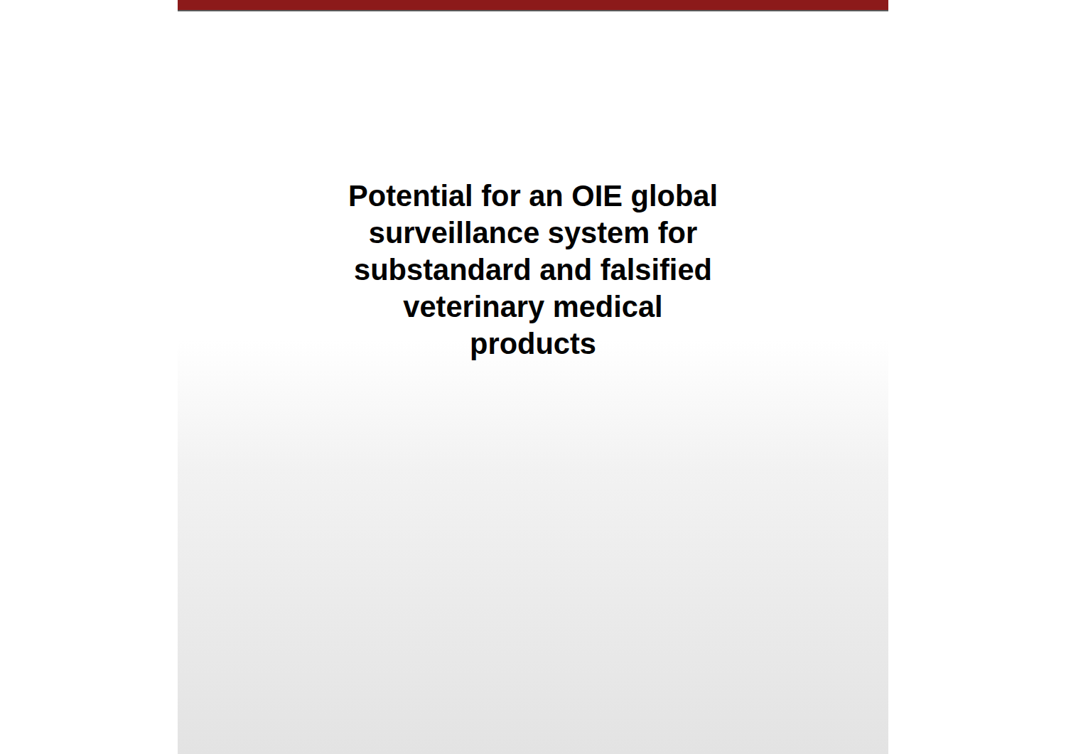Potential for an OIE global surveillance system for substandard and falsified veterinary medical products